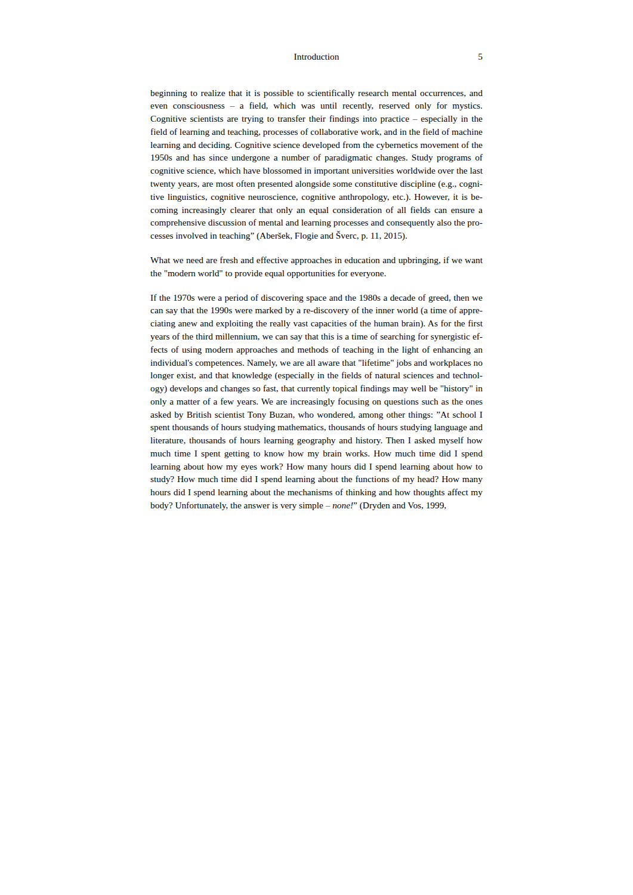Introduction 5
beginning to realize that it is possible to scientifically research mental occurrences, and even consciousness – a field, which was until recently, reserved only for mystics. Cognitive scientists are trying to transfer their findings into practice – especially in the field of learning and teaching, processes of collaborative work, and in the field of machine learning and deciding. Cognitive science developed from the cybernetics movement of the 1950s and has since undergone a number of paradigmatic changes. Study programs of cognitive science, which have blossomed in important universities worldwide over the last twenty years, are most often presented alongside some constitutive discipline (e.g., cognitive linguistics, cognitive neuroscience, cognitive anthropology, etc.). However, it is becoming increasingly clearer that only an equal consideration of all fields can ensure a comprehensive discussion of mental and learning processes and consequently also the processes involved in teaching” (Aberšek, Flogie and Šverc, p. 11, 2015).
What we need are fresh and effective approaches in education and upbringing, if we want the "modern world" to provide equal opportunities for everyone.
If the 1970s were a period of discovering space and the 1980s a decade of greed, then we can say that the 1990s were marked by a re-discovery of the inner world (a time of appreciating anew and exploiting the really vast capacities of the human brain). As for the first years of the third millennium, we can say that this is a time of searching for synergistic effects of using modern approaches and methods of teaching in the light of enhancing an individual's competences. Namely, we are all aware that "lifetime" jobs and workplaces no longer exist, and that knowledge (especially in the fields of natural sciences and technology) develops and changes so fast, that currently topical findings may well be "history" in only a matter of a few years. We are increasingly focusing on questions such as the ones asked by British scientist Tony Buzan, who wondered, among other things: ”At school I spent thousands of hours studying mathematics, thousands of hours studying language and literature, thousands of hours learning geography and history. Then I asked myself how much time I spent getting to know how my brain works. How much time did I spend learning about how my eyes work? How many hours did I spend learning about how to study? How much time did I spend learning about the functions of my head? How many hours did I spend learning about the mechanisms of thinking and how thoughts affect my body? Unfortunately, the answer is very simple – none!” (Dryden and Vos, 1999,